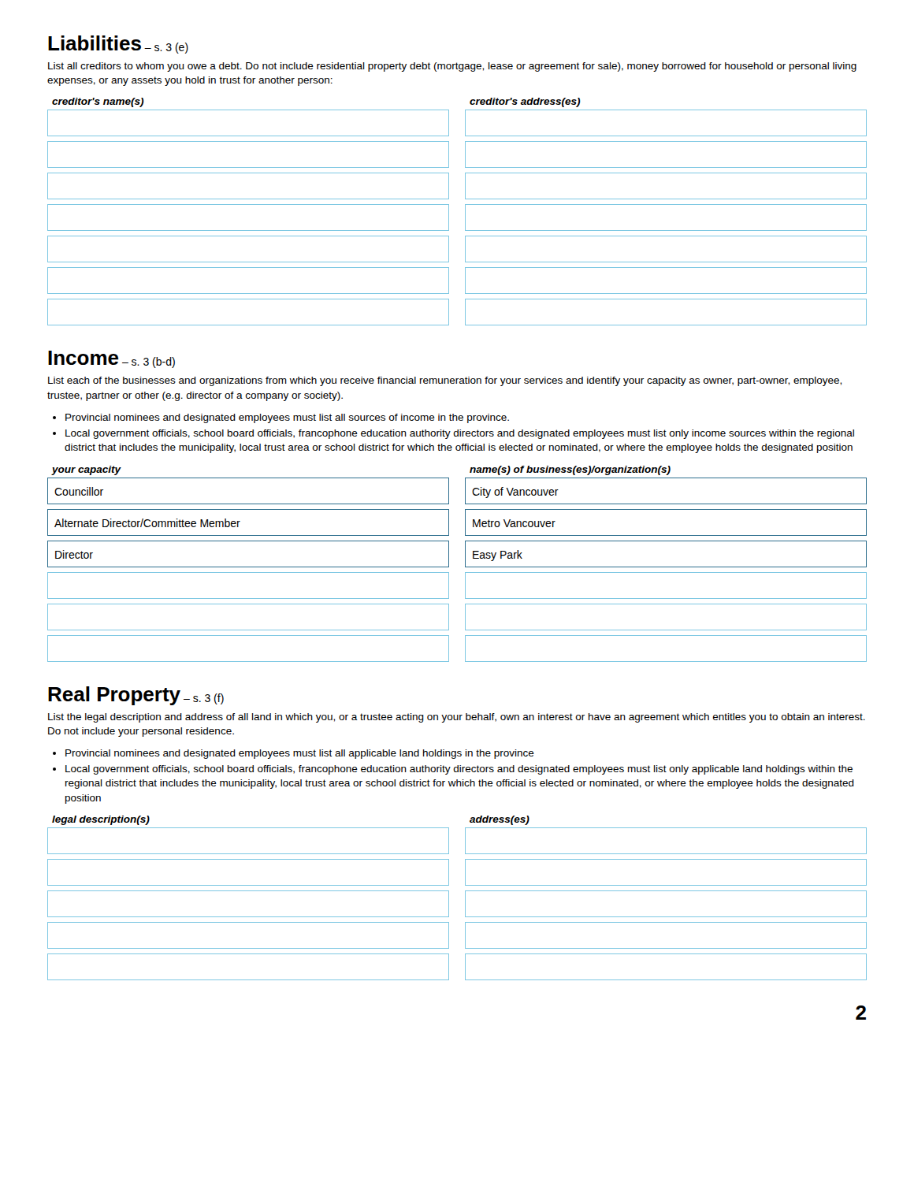Liabilities
– s. 3 (e)
List all creditors to whom you owe a debt. Do not include residential property debt (mortgage, lease or agreement for sale), money borrowed for household or personal living expenses, or any assets you hold in trust for another person:
creditor's name(s)
creditor's address(es)
Income
– s. 3 (b-d)
List each of the businesses and organizations from which you receive financial remuneration for your services and identify your capacity as owner, part-owner, employee, trustee, partner or other (e.g. director of a company or society).
Provincial nominees and designated employees must list all sources of income in the province.
Local government officials, school board officials, francophone education authority directors and designated employees must list only income sources within the regional district that includes the municipality, local trust area or school district for which the official is elected or nominated, or where the employee holds the designated position
your capacity
name(s) of business(es)/organization(s)
Councillor
City of Vancouver
Alternate Director/Committee Member
Metro Vancouver
Director
Easy Park
Real Property
– s. 3 (f)
List the legal description and address of all land in which you, or a trustee acting on your behalf, own an interest or have an agreement which entitles you to obtain an interest. Do not include your personal residence.
Provincial nominees and designated employees must list all applicable land holdings in the province
Local government officials, school board officials, francophone education authority directors and designated employees must list only applicable land holdings within the regional district that includes the municipality, local trust area or school district for which the official is elected or nominated, or where the employee holds the designated position
legal description(s)
address(es)
2